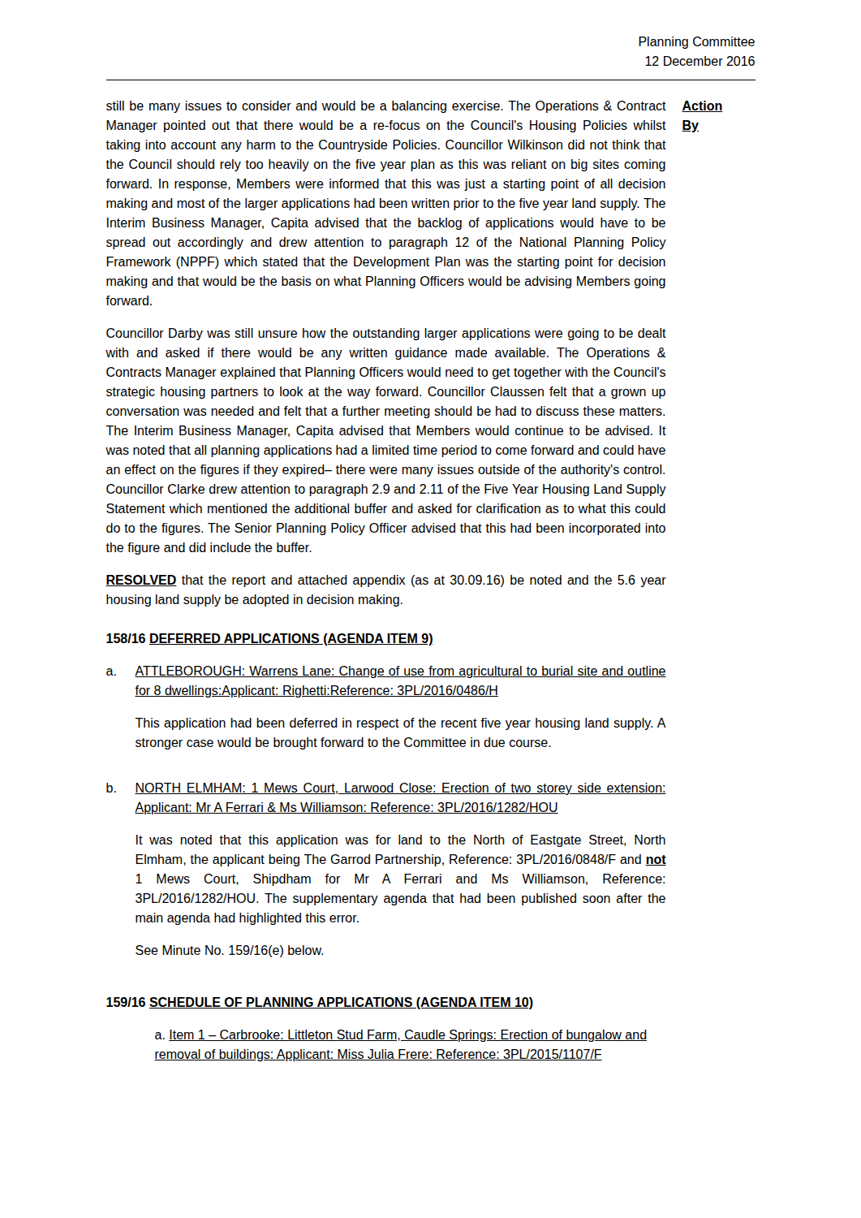Planning Committee 12 December 2016
still be many issues to consider and would be a balancing exercise. The Operations & Contract Manager pointed out that there would be a re-focus on the Council's Housing Policies whilst taking into account any harm to the Countryside Policies. Councillor Wilkinson did not think that the Council should rely too heavily on the five year plan as this was reliant on big sites coming forward. In response, Members were informed that this was just a starting point of all decision making and most of the larger applications had been written prior to the five year land supply. The Interim Business Manager, Capita advised that the backlog of applications would have to be spread out accordingly and drew attention to paragraph 12 of the National Planning Policy Framework (NPPF) which stated that the Development Plan was the starting point for decision making and that would be the basis on what Planning Officers would be advising Members going forward.
Councillor Darby was still unsure how the outstanding larger applications were going to be dealt with and asked if there would be any written guidance made available. The Operations & Contracts Manager explained that Planning Officers would need to get together with the Council's strategic housing partners to look at the way forward. Councillor Claussen felt that a grown up conversation was needed and felt that a further meeting should be had to discuss these matters. The Interim Business Manager, Capita advised that Members would continue to be advised. It was noted that all planning applications had a limited time period to come forward and could have an effect on the figures if they expired– there were many issues outside of the authority's control. Councillor Clarke drew attention to paragraph 2.9 and 2.11 of the Five Year Housing Land Supply Statement which mentioned the additional buffer and asked for clarification as to what this could do to the figures. The Senior Planning Policy Officer advised that this had been incorporated into the figure and did include the buffer.
RESOLVED that the report and attached appendix (as at 30.09.16) be noted and the 5.6 year housing land supply be adopted in decision making.
158/16 DEFERRED APPLICATIONS (AGENDA ITEM 9)
a.
ATTLEBOROUGH: Warrens Lane: Change of use from agricultural to burial site and outline for 8 dwellings:Applicant: Righetti:Reference: 3PL/2016/0486/H
This application had been deferred in respect of the recent five year housing land supply. A stronger case would be brought forward to the Committee in due course.
b.
NORTH ELMHAM: 1 Mews Court, Larwood Close: Erection of two storey side extension: Applicant: Mr A Ferrari & Ms Williamson: Reference: 3PL/2016/1282/HOU
It was noted that this application was for land to the North of Eastgate Street, North Elmham, the applicant being The Garrod Partnership, Reference: 3PL/2016/0848/F and not 1 Mews Court, Shipdham for Mr A Ferrari and Ms Williamson, Reference: 3PL/2016/1282/HOU. The supplementary agenda that had been published soon after the main agenda had highlighted this error.
See Minute No. 159/16(e) below.
159/16 SCHEDULE OF PLANNING APPLICATIONS (AGENDA ITEM 10)
a. Item 1 – Carbrooke: Littleton Stud Farm, Caudle Springs: Erection of bungalow and removal of buildings: Applicant: Miss Julia Frere: Reference: 3PL/2015/1107/F
Action
By